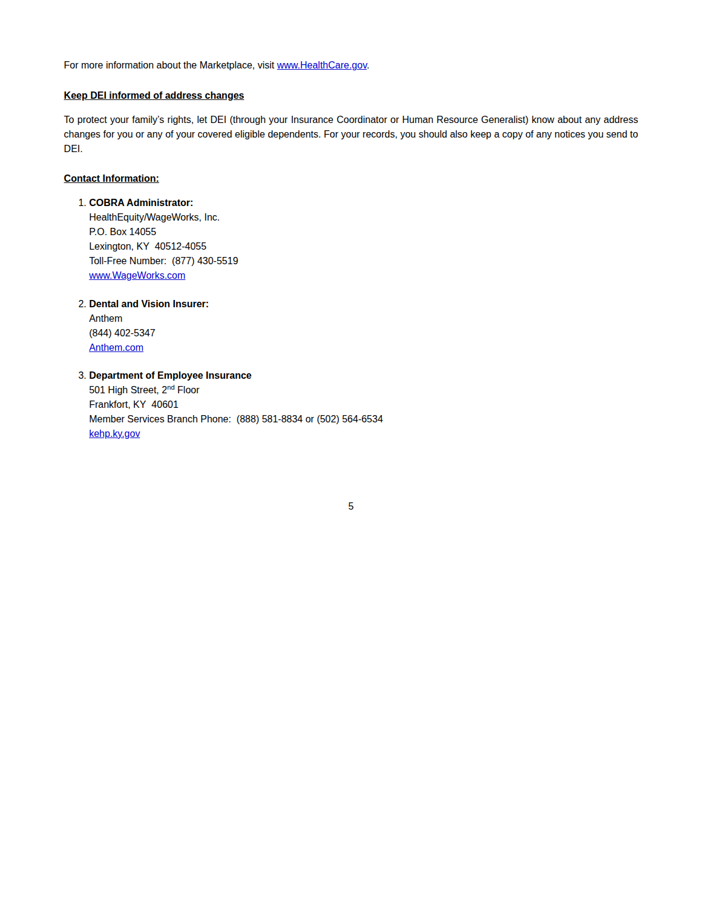For more information about the Marketplace, visit www.HealthCare.gov.
Keep DEI informed of address changes
To protect your family’s rights, let DEI (through your Insurance Coordinator or Human Resource Generalist) know about any address changes for you or any of your covered eligible dependents. For your records, you should also keep a copy of any notices you send to DEI.
Contact Information:
COBRA Administrator:
HealthEquity/WageWorks, Inc.
P.O. Box 14055
Lexington, KY 40512-4055
Toll-Free Number: (877) 430-5519
www.WageWorks.com
Dental and Vision Insurer:
Anthem
(844) 402-5347
Anthem.com
Department of Employee Insurance
501 High Street, 2nd Floor
Frankfort, KY 40601
Member Services Branch Phone: (888) 581-8834 or (502) 564-6534
kehp.ky.gov
5